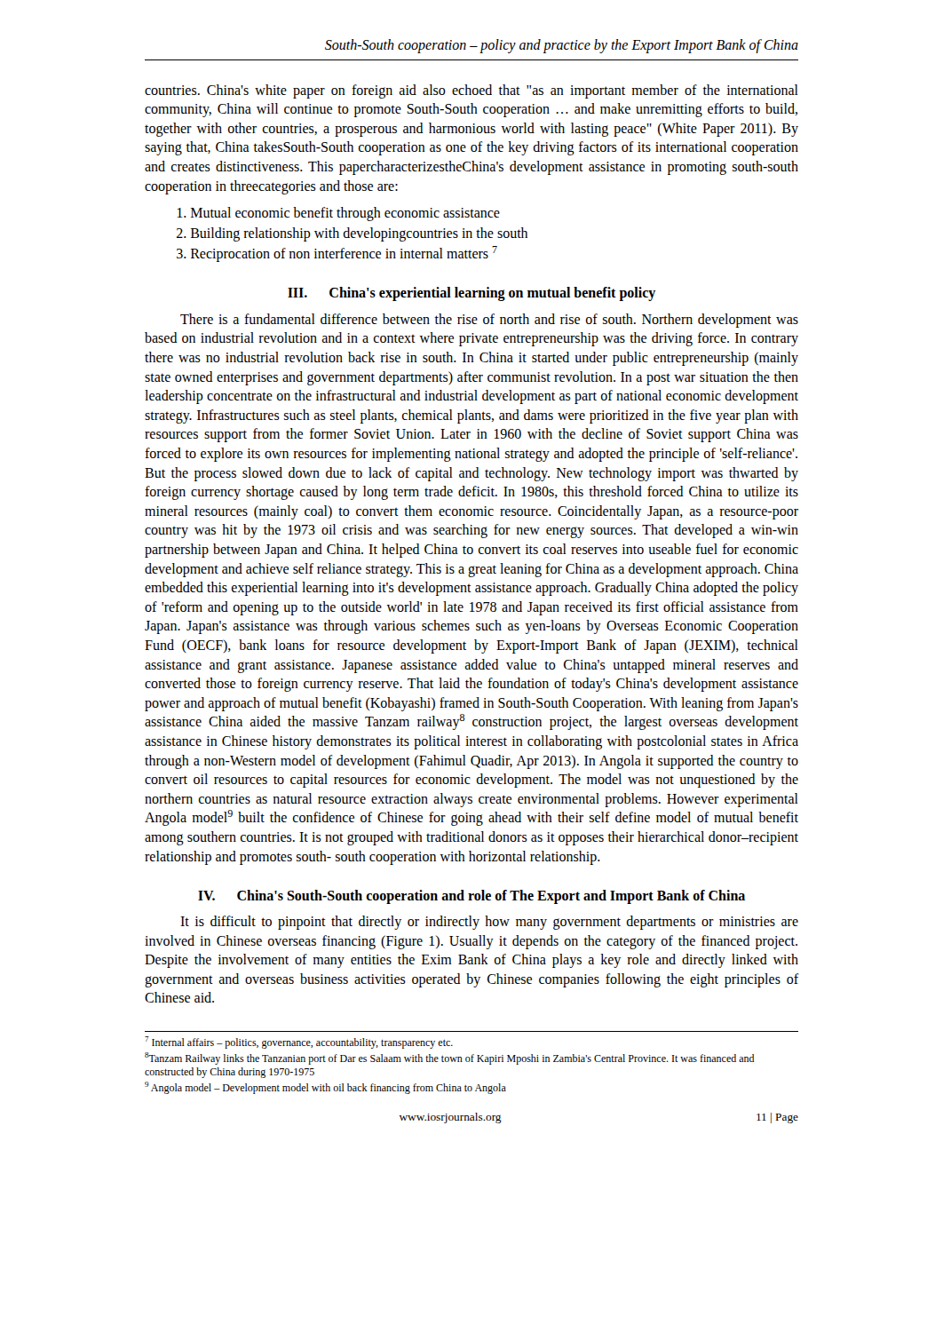South-South cooperation – policy and practice by the Export Import Bank of China
countries. China's white paper on foreign aid also echoed that "as an important member of the international community, China will continue to promote South-South cooperation … and make unremitting efforts to build, together with other countries, a prosperous and harmonious world with lasting peace" (White Paper 2011). By saying that, China takesSouth-South cooperation as one of the key driving factors of its international cooperation and creates distinctiveness. This papercharacterizestheChina's development assistance in promoting south-south cooperation in threecategories and those are:
Mutual economic benefit through economic assistance
Building relationship with developingcountries in the south
Reciprocation of non interference in internal matters 7
III. China's experiential learning on mutual benefit policy
There is a fundamental difference between the rise of north and rise of south. Northern development was based on industrial revolution and in a context where private entrepreneurship was the driving force. In contrary there was no industrial revolution back rise in south. In China it started under public entrepreneurship (mainly state owned enterprises and government departments) after communist revolution. In a post war situation the then leadership concentrate on the infrastructural and industrial development as part of national economic development strategy. Infrastructures such as steel plants, chemical plants, and dams were prioritized in the five year plan with resources support from the former Soviet Union. Later in 1960 with the decline of Soviet support China was forced to explore its own resources for implementing national strategy and adopted the principle of 'self-reliance'. But the process slowed down due to lack of capital and technology. New technology import was thwarted by foreign currency shortage caused by long term trade deficit. In 1980s, this threshold forced China to utilize its mineral resources (mainly coal) to convert them economic resource. Coincidentally Japan, as a resource-poor country was hit by the 1973 oil crisis and was searching for new energy sources. That developed a win-win partnership between Japan and China. It helped China to convert its coal reserves into useable fuel for economic development and achieve self reliance strategy. This is a great leaning for China as a development approach. China embedded this experiential learning into it's development assistance approach. Gradually China adopted the policy of 'reform and opening up to the outside world' in late 1978 and Japan received its first official assistance from Japan. Japan's assistance was through various schemes such as yen-loans by Overseas Economic Cooperation Fund (OECF), bank loans for resource development by Export-Import Bank of Japan (JEXIM), technical assistance and grant assistance. Japanese assistance added value to China's untapped mineral reserves and converted those to foreign currency reserve. That laid the foundation of today's China's development assistance power and approach of mutual benefit (Kobayashi) framed in South-South Cooperation. With leaning from Japan's assistance China aided the massive Tanzam railway8 construction project, the largest overseas development assistance in Chinese history demonstrates its political interest in collaborating with postcolonial states in Africa through a non-Western model of development (Fahimul Quadir, Apr 2013). In Angola it supported the country to convert oil resources to capital resources for economic development. The model was not unquestioned by the northern countries as natural resource extraction always create environmental problems. However experimental Angola model9 built the confidence of Chinese for going ahead with their self define model of mutual benefit among southern countries. It is not grouped with traditional donors as it opposes their hierarchical donor–recipient relationship and promotes south- south cooperation with horizontal relationship.
IV. China's South-South cooperation and role of The Export and Import Bank of China
It is difficult to pinpoint that directly or indirectly how many government departments or ministries are involved in Chinese overseas financing (Figure 1). Usually it depends on the category of the financed project. Despite the involvement of many entities the Exim Bank of China plays a key role and directly linked with government and overseas business activities operated by Chinese companies following the eight principles of Chinese aid.
7 Internal affairs – politics, governance, accountability, transparency etc.
8Tanzam Railway links the Tanzanian port of Dar es Salaam with the town of Kapiri Mposhi in Zambia's Central Province. It was financed and constructed by China during 1970-1975
9 Angola model – Development model with oil back financing from China to Angola
www.iosrjournals.org 11 | Page